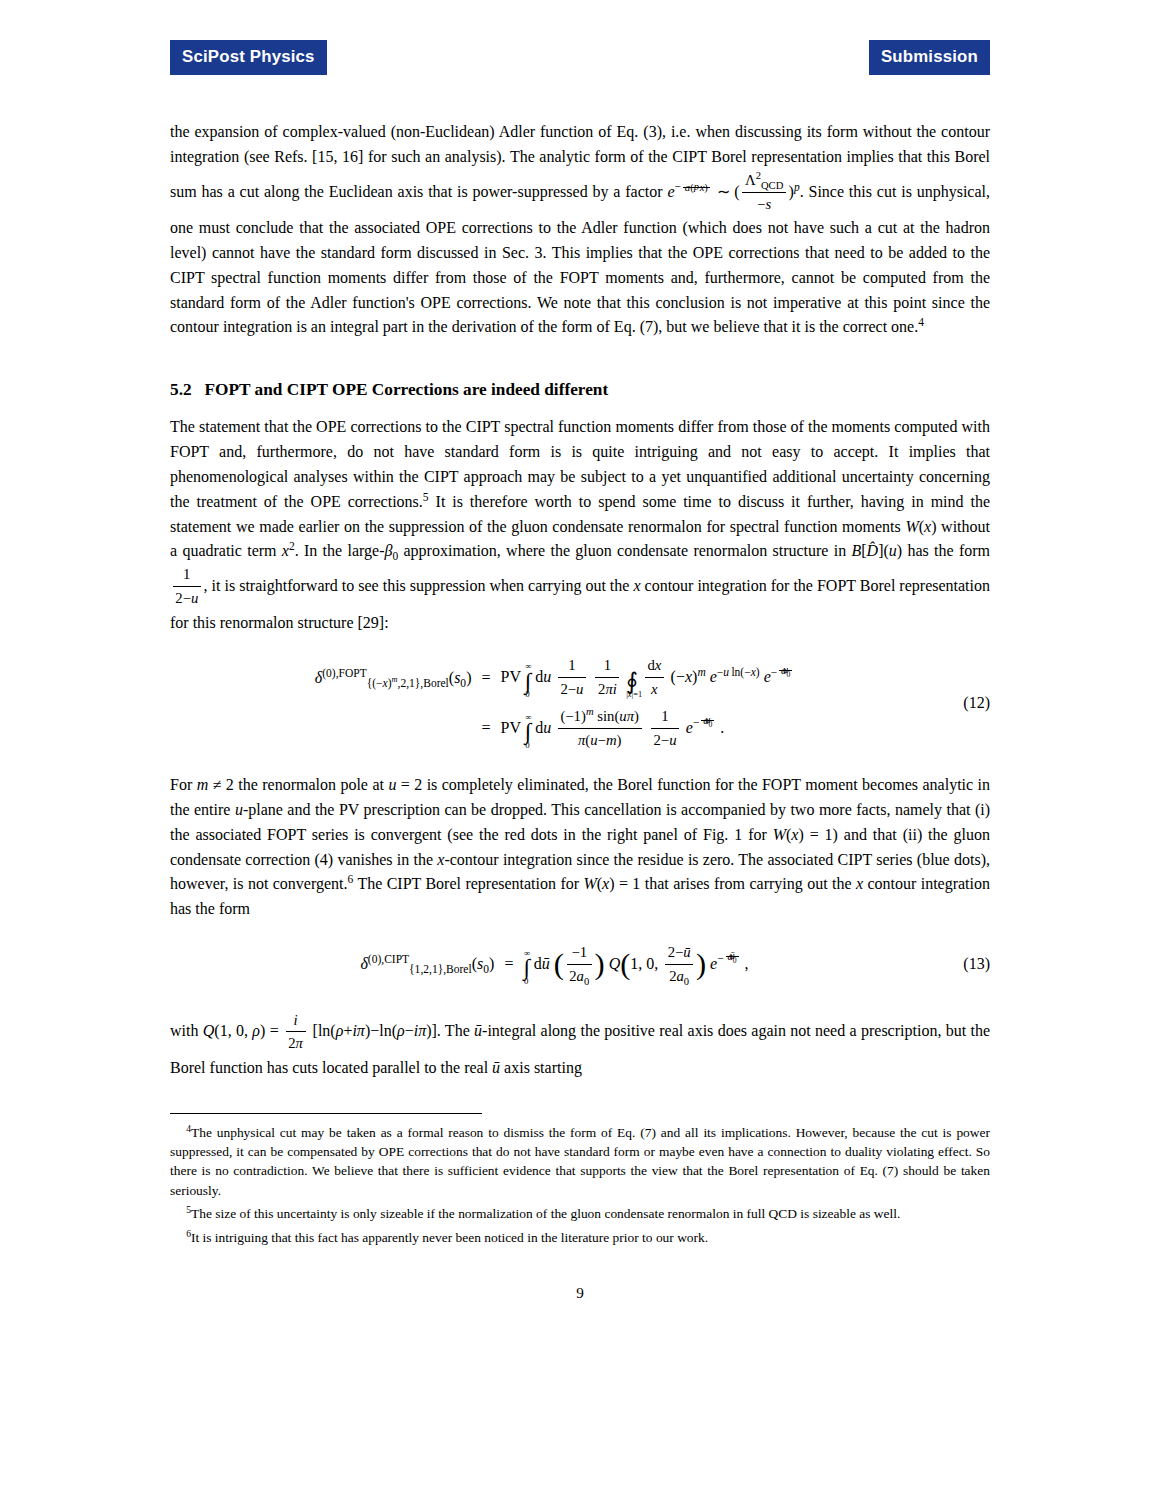SciPost Physics
Submission
the expansion of complex-valued (non-Euclidean) Adler function of Eq. (3), i.e. when discussing its form without the contour integration (see Refs. [15, 16] for such an analysis). The analytic form of the CIPT Borel representation implies that this Borel sum has a cut along the Euclidean axis that is power-suppressed by a factor e−pa(−x) ∼ (Λ2QCD−s)p. Since this cut is unphysical, one must conclude that the associated OPE corrections to the Adler function (which does not have such a cut at the hadron level) cannot have the standard form discussed in Sec. 3. This implies that the OPE corrections that need to be added to the CIPT spectral function moments differ from those of the FOPT moments and, furthermore, cannot be computed from the standard form of the Adler function's OPE corrections. We note that this conclusion is not imperative at this point since the contour integration is an integral part in the derivation of the form of Eq. (7), but we believe that it is the correct one.4
5.2 FOPT and CIPT OPE Corrections are indeed different
The statement that the OPE corrections to the CIPT spectral function moments differ from those of the moments computed with FOPT and, furthermore, do not have standard form is is quite intriguing and not easy to accept. It implies that phenomenological analyses within the CIPT approach may be subject to a yet unquantified additional uncertainty concerning the treatment of the OPE corrections.5 It is therefore worth to spend some time to discuss it further, having in mind the statement we made earlier on the suppression of the gluon condensate renormalon for spectral function moments W(x) without a quadratic term x2. In the large-β0 approximation, where the gluon condensate renormalon structure in B[D̂](u) has the form 12−u, it is straightforward to see this suppression when carrying out the x contour integration for the FOPT Borel representation for this renormalon structure [29]:
| δ (0),FOPT {(− x ) m ,2,1},Borel ( s 0 ) | = | PV ∞ ∫ 0 d u 1 2− u 1 2 πi ∮ / x /=1 d x x (− x ) m e − u ln(− x ) e − u a 0 |
| | = | PV ∞ ∫ 0 d u (−1) m sin( uπ ) π ( u − m ) 1 2− u e − u a 0 . |
(12)
For m ≠ 2 the renormalon pole at u = 2 is completely eliminated, the Borel function for the FOPT moment becomes analytic in the entire u-plane and the PV prescription can be dropped. This cancellation is accompanied by two more facts, namely that (i) the associated FOPT series is convergent (see the red dots in the right panel of Fig. 1 for W(x) = 1) and that (ii) the gluon condensate correction (4) vanishes in the x-contour integration since the residue is zero. The associated CIPT series (blue dots), however, is not convergent.6 The CIPT Borel representation for W(x) = 1 that arises from carrying out the x contour integration has the form
| δ (0),CIPT {1,2,1},Borel ( s 0 ) | = | ∞ ∫ 0 d ū ( −1 2 a 0 ) Q ( 1, 0, 2− ū 2 a 0 ) e − ū a 0 , |
(13)
with Q(1, 0, ρ) = i 2π [ln(ρ+iπ)−ln(ρ−iπ)]. The ū-integral along the positive real axis does again not need a prescription, but the Borel function has cuts located parallel to the real ū axis starting
4 The unphysical cut may be taken as a formal reason to dismiss the form of Eq. (7) and all its implications. However, because the cut is power suppressed, it can be compensated by OPE corrections that do not have standard form or maybe even have a connection to duality violating effect. So there is no contradiction. We believe that there is sufficient evidence that supports the view that the Borel representation of Eq. (7) should be taken seriously.
5 The size of this uncertainty is only sizeable if the normalization of the gluon condensate renormalon in full QCD is sizeable as well.
6 It is intriguing that this fact has apparently never been noticed in the literature prior to our work.
9